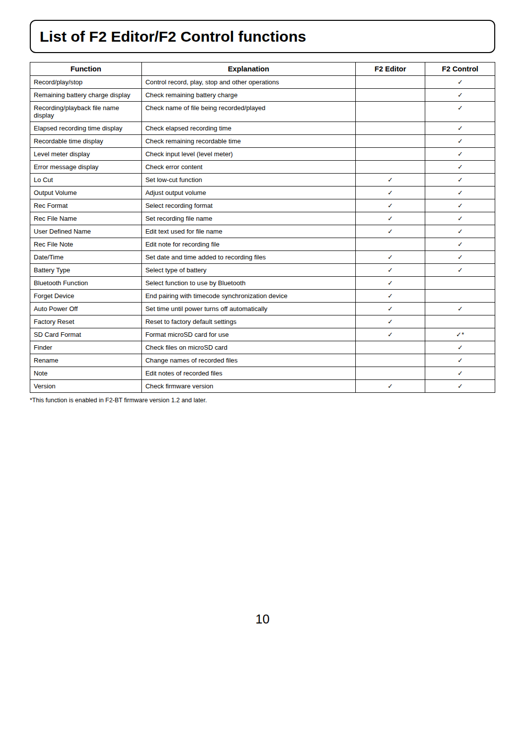List of F2 Editor/F2 Control functions
*This function is enabled in F2-BT firmware version 1.2 and later.
| Function | Explanation | F2 Editor | F2 Control |
| --- | --- | --- | --- |
| Record/play/stop | Control record, play, stop and other operations | | ✓ |
| Remaining battery charge display | Check remaining battery charge | | ✓ |
| Recording/playback file name display | Check name of file being recorded/played | | ✓ |
| Elapsed recording time display | Check elapsed recording time | | ✓ |
| Recordable time display | Check remaining recordable time | | ✓ |
| Level meter display | Check input level (level meter) | | ✓ |
| Error message display | Check error content | | ✓ |
| Lo Cut | Set low-cut function | ✓ | ✓ |
| Output Volume | Adjust output volume | ✓ | ✓ |
| Rec Format | Select recording format | ✓ | ✓ |
| Rec File Name | Set recording file name | ✓ | ✓ |
| User Defined Name | Edit text used for file name | ✓ | ✓ |
| Rec File Note | Edit note for recording file | | ✓ |
| Date/Time | Set date and time added to recording files | ✓ | ✓ |
| Battery Type | Select type of battery | ✓ | ✓ |
| Bluetooth Function | Select function to use by Bluetooth | ✓ | |
| Forget Device | End pairing with timecode synchronization device | ✓ | |
| Auto Power Off | Set time until power turns off automatically | ✓ | ✓ |
| Factory Reset | Reset to factory default settings | ✓ | |
| SD Card Format | Format microSD card for use | ✓ | ✓* |
| Finder | Check files on microSD card | | ✓ |
| Rename | Change names of recorded files | | ✓ |
| Note | Edit notes of recorded files | | ✓ |
| Version | Check firmware version | ✓ | ✓ |
10